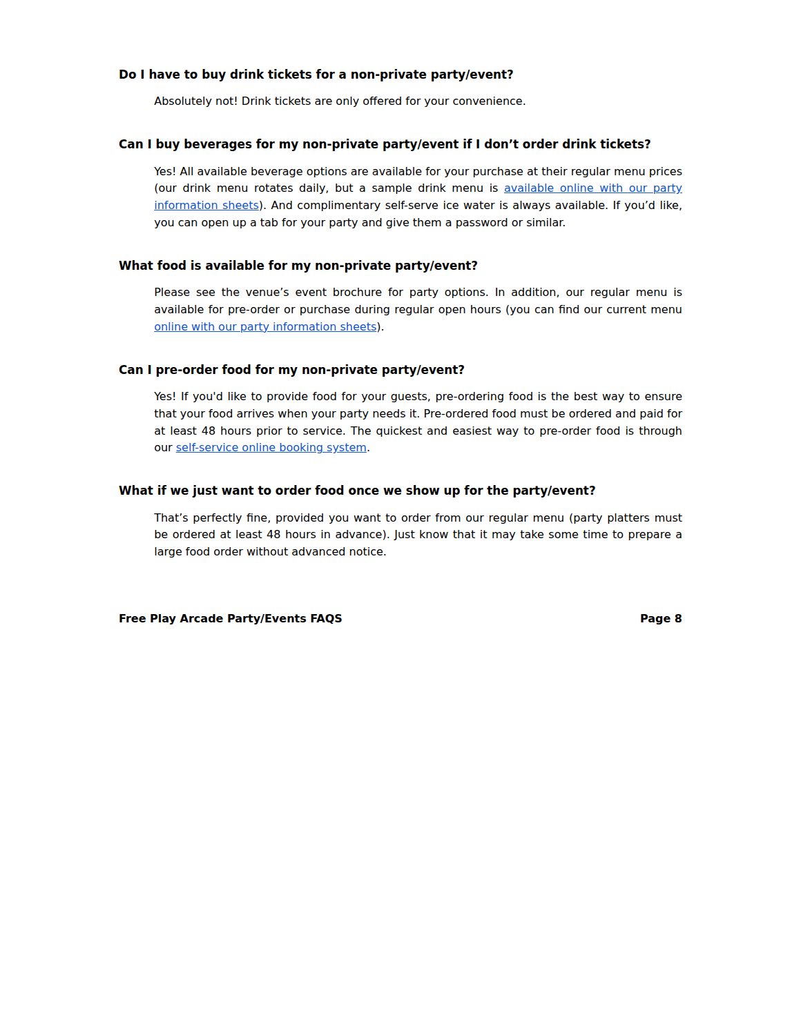Do I have to buy drink tickets for a non-private party/event?
Absolutely not! Drink tickets are only offered for your convenience.
Can I buy beverages for my non-private party/event if I don’t order drink tickets?
Yes! All available beverage options are available for your purchase at their regular menu prices (our drink menu rotates daily, but a sample drink menu is available online with our party information sheets). And complimentary self-serve ice water is always available. If you’d like, you can open up a tab for your party and give them a password or similar.
What food is available for my non-private party/event?
Please see the venue’s event brochure for party options. In addition, our regular menu is available for pre-order or purchase during regular open hours (you can find our current menu online with our party information sheets).
Can I pre-order food for my non-private party/event?
Yes! If you'd like to provide food for your guests, pre-ordering food is the best way to ensure that your food arrives when your party needs it. Pre-ordered food must be ordered and paid for at least 48 hours prior to service. The quickest and easiest way to pre-order food is through our self-service online booking system.
What if we just want to order food once we show up for the party/event?
That’s perfectly fine, provided you want to order from our regular menu (party platters must be ordered at least 48 hours in advance). Just know that it may take some time to prepare a large food order without advanced notice.
Free Play Arcade Party/Events FAQS Page 8